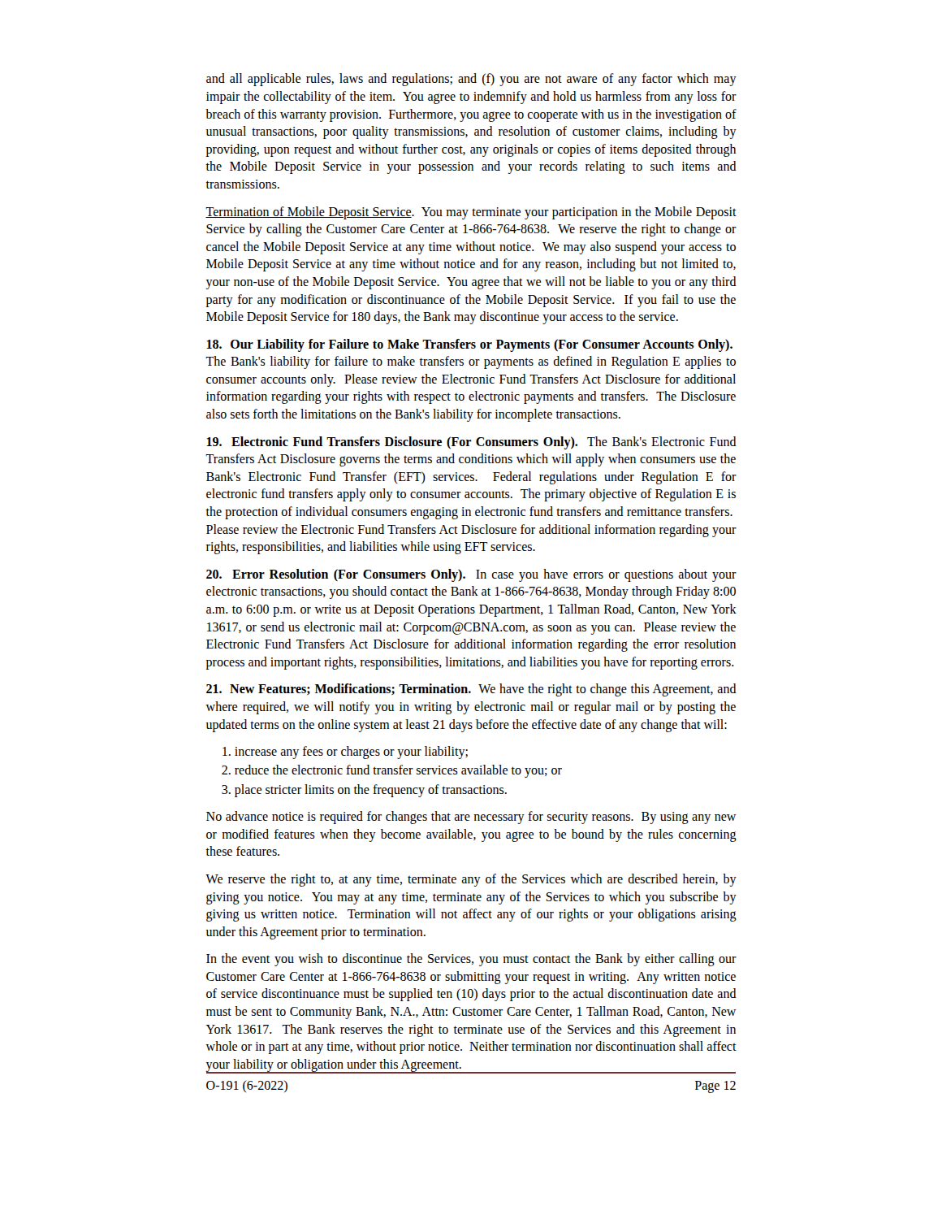and all applicable rules, laws and regulations; and (f) you are not aware of any factor which may impair the collectability of the item. You agree to indemnify and hold us harmless from any loss for breach of this warranty provision. Furthermore, you agree to cooperate with us in the investigation of unusual transactions, poor quality transmissions, and resolution of customer claims, including by providing, upon request and without further cost, any originals or copies of items deposited through the Mobile Deposit Service in your possession and your records relating to such items and transmissions.
Termination of Mobile Deposit Service. You may terminate your participation in the Mobile Deposit Service by calling the Customer Care Center at 1-866-764-8638. We reserve the right to change or cancel the Mobile Deposit Service at any time without notice. We may also suspend your access to Mobile Deposit Service at any time without notice and for any reason, including but not limited to, your non-use of the Mobile Deposit Service. You agree that we will not be liable to you or any third party for any modification or discontinuance of the Mobile Deposit Service. If you fail to use the Mobile Deposit Service for 180 days, the Bank may discontinue your access to the service.
18. Our Liability for Failure to Make Transfers or Payments (For Consumer Accounts Only). The Bank's liability for failure to make transfers or payments as defined in Regulation E applies to consumer accounts only. Please review the Electronic Fund Transfers Act Disclosure for additional information regarding your rights with respect to electronic payments and transfers. The Disclosure also sets forth the limitations on the Bank's liability for incomplete transactions.
19. Electronic Fund Transfers Disclosure (For Consumers Only). The Bank's Electronic Fund Transfers Act Disclosure governs the terms and conditions which will apply when consumers use the Bank's Electronic Fund Transfer (EFT) services. Federal regulations under Regulation E for electronic fund transfers apply only to consumer accounts. The primary objective of Regulation E is the protection of individual consumers engaging in electronic fund transfers and remittance transfers. Please review the Electronic Fund Transfers Act Disclosure for additional information regarding your rights, responsibilities, and liabilities while using EFT services.
20. Error Resolution (For Consumers Only). In case you have errors or questions about your electronic transactions, you should contact the Bank at 1-866-764-8638, Monday through Friday 8:00 a.m. to 6:00 p.m. or write us at Deposit Operations Department, 1 Tallman Road, Canton, New York 13617, or send us electronic mail at: Corpcom@CBNA.com, as soon as you can. Please review the Electronic Fund Transfers Act Disclosure for additional information regarding the error resolution process and important rights, responsibilities, limitations, and liabilities you have for reporting errors.
21. New Features; Modifications; Termination. We have the right to change this Agreement, and where required, we will notify you in writing by electronic mail or regular mail or by posting the updated terms on the online system at least 21 days before the effective date of any change that will:
increase any fees or charges or your liability;
reduce the electronic fund transfer services available to you; or
place stricter limits on the frequency of transactions.
No advance notice is required for changes that are necessary for security reasons. By using any new or modified features when they become available, you agree to be bound by the rules concerning these features.
We reserve the right to, at any time, terminate any of the Services which are described herein, by giving you notice. You may at any time, terminate any of the Services to which you subscribe by giving us written notice. Termination will not affect any of our rights or your obligations arising under this Agreement prior to termination.
In the event you wish to discontinue the Services, you must contact the Bank by either calling our Customer Care Center at 1-866-764-8638 or submitting your request in writing. Any written notice of service discontinuance must be supplied ten (10) days prior to the actual discontinuation date and must be sent to Community Bank, N.A., Attn: Customer Care Center, 1 Tallman Road, Canton, New York 13617. The Bank reserves the right to terminate use of the Services and this Agreement in whole or in part at any time, without prior notice. Neither termination nor discontinuation shall affect your liability or obligation under this Agreement.
O-191 (6-2022) Page 12